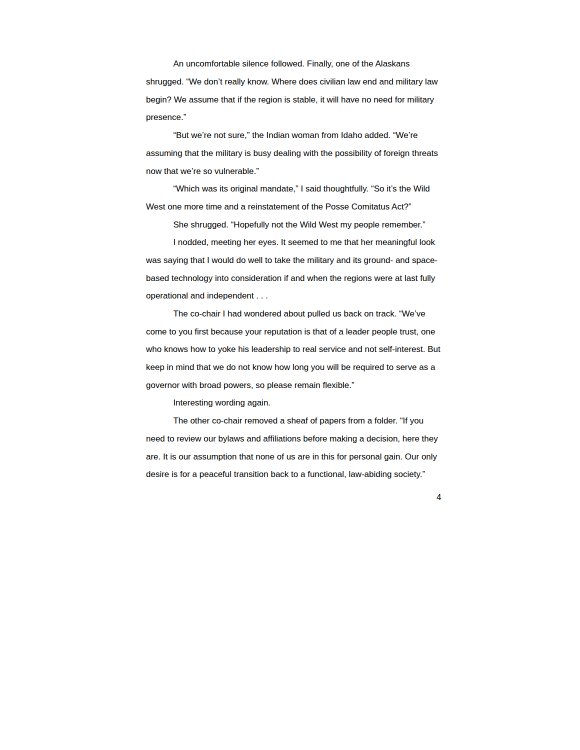An uncomfortable silence followed. Finally, one of the Alaskans shrugged. “We don’t really know. Where does civilian law end and military law begin? We assume that if the region is stable, it will have no need for military presence.”
“But we’re not sure,” the Indian woman from Idaho added. “We’re assuming that the military is busy dealing with the possibility of foreign threats now that we’re so vulnerable.”
“Which was its original mandate,” I said thoughtfully. “So it’s the Wild West one more time and a reinstatement of the Posse Comitatus Act?”
She shrugged. “Hopefully not the Wild West my people remember.”
I nodded, meeting her eyes. It seemed to me that her meaningful look was saying that I would do well to take the military and its ground- and space-based technology into consideration if and when the regions were at last fully operational and independent . . .
The co-chair I had wondered about pulled us back on track. “We’ve come to you first because your reputation is that of a leader people trust, one who knows how to yoke his leadership to real service and not self-interest. But keep in mind that we do not know how long you will be required to serve as a governor with broad powers, so please remain flexible.”
Interesting wording again.
The other co-chair removed a sheaf of papers from a folder. “If you need to review our bylaws and affiliations before making a decision, here they are. It is our assumption that none of us are in this for personal gain. Our only desire is for a peaceful transition back to a functional, law-abiding society.”
4